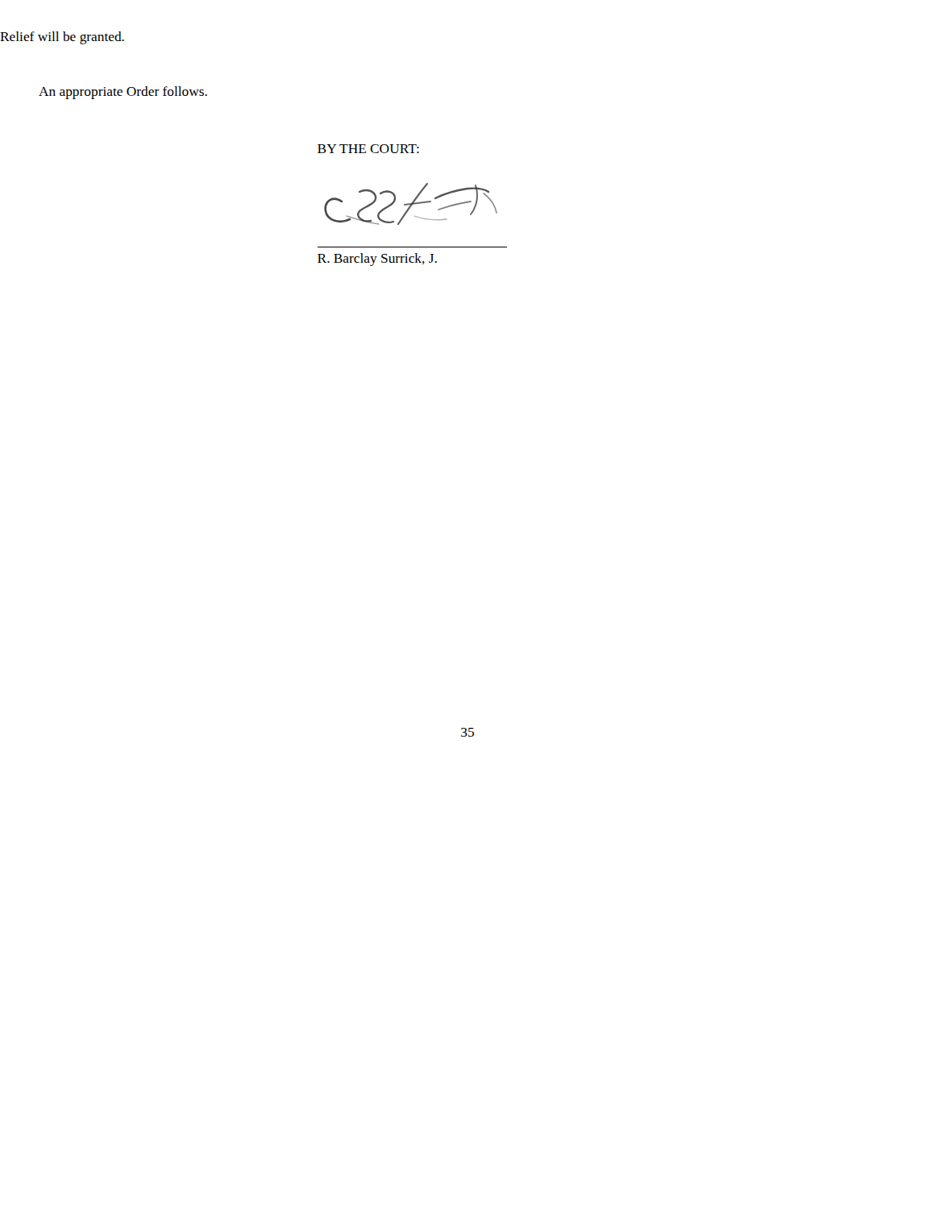Relief will be granted.
An appropriate Order follows.
BY THE COURT:
R. Barclay Surrick, J.
35